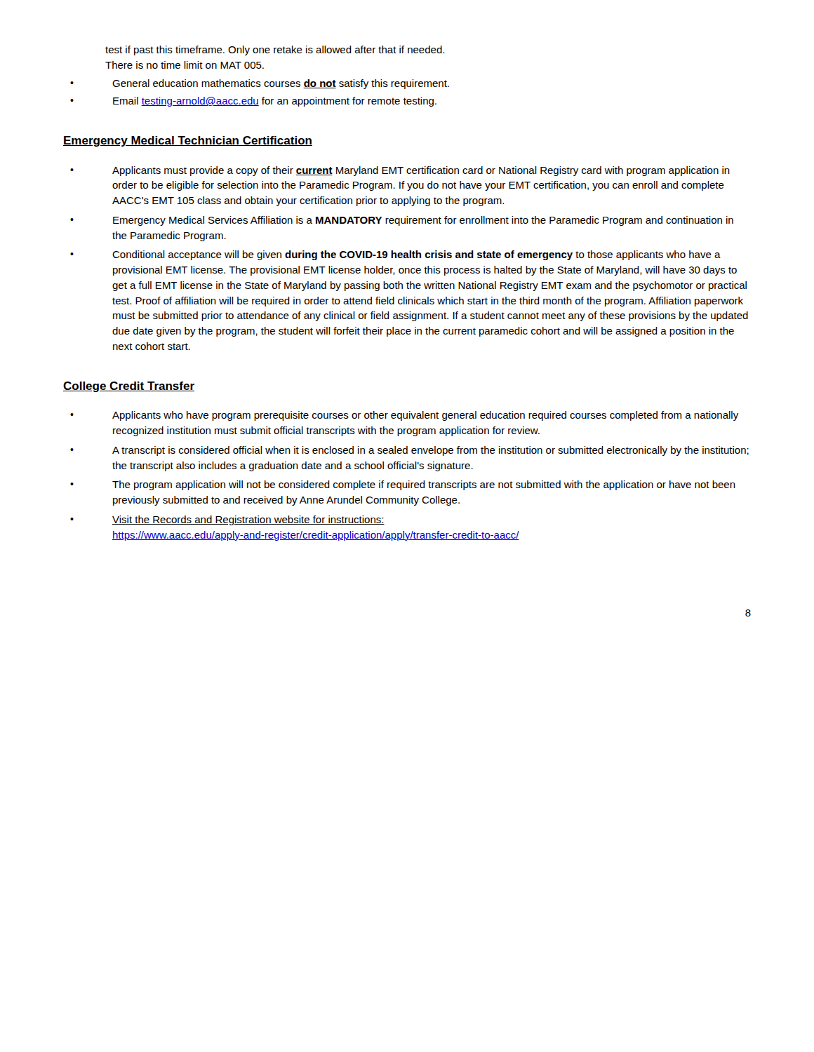test if past this timeframe. Only one retake is allowed after that if needed.
There is no time limit on MAT 005.
General education mathematics courses do not satisfy this requirement.
Email testing-arnold@aacc.edu for an appointment for remote testing.
Emergency Medical Technician Certification
Applicants must provide a copy of their current Maryland EMT certification card or National Registry card with program application in order to be eligible for selection into the Paramedic Program. If you do not have your EMT certification, you can enroll and complete AACC's EMT 105 class and obtain your certification prior to applying to the program.
Emergency Medical Services Affiliation is a MANDATORY requirement for enrollment into the Paramedic Program and continuation in the Paramedic Program.
Conditional acceptance will be given during the COVID-19 health crisis and state of emergency to those applicants who have a provisional EMT license. The provisional EMT license holder, once this process is halted by the State of Maryland, will have 30 days to get a full EMT license in the State of Maryland by passing both the written National Registry EMT exam and the psychomotor or practical test. Proof of affiliation will be required in order to attend field clinicals which start in the third month of the program. Affiliation paperwork must be submitted prior to attendance of any clinical or field assignment. If a student cannot meet any of these provisions by the updated due date given by the program, the student will forfeit their place in the current paramedic cohort and will be assigned a position in the next cohort start.
College Credit Transfer
Applicants who have program prerequisite courses or other equivalent general education required courses completed from a nationally recognized institution must submit official transcripts with the program application for review.
A transcript is considered official when it is enclosed in a sealed envelope from the institution or submitted electronically by the institution; the transcript also includes a graduation date and a school official's signature.
The program application will not be considered complete if required transcripts are not submitted with the application or have not been previously submitted to and received by Anne Arundel Community College.
Visit the Records and Registration website for instructions:
https://www.aacc.edu/apply-and-register/credit-application/apply/transfer-credit-to-aacc/
8